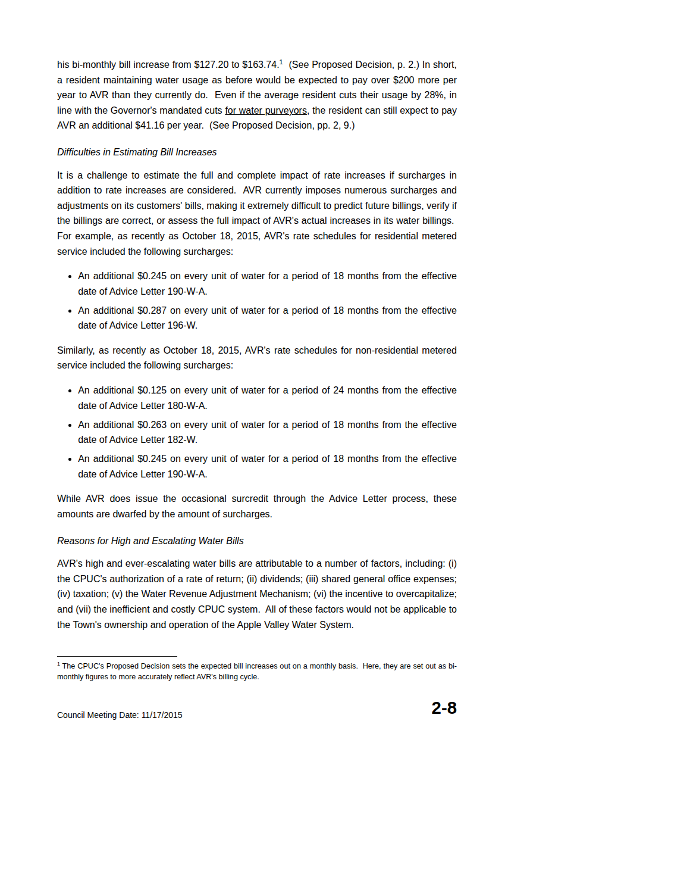his bi-monthly bill increase from $127.20 to $163.74.1 (See Proposed Decision, p. 2.) In short, a resident maintaining water usage as before would be expected to pay over $200 more per year to AVR than they currently do. Even if the average resident cuts their usage by 28%, in line with the Governor's mandated cuts for water purveyors, the resident can still expect to pay AVR an additional $41.16 per year. (See Proposed Decision, pp. 2, 9.)
Difficulties in Estimating Bill Increases
It is a challenge to estimate the full and complete impact of rate increases if surcharges in addition to rate increases are considered. AVR currently imposes numerous surcharges and adjustments on its customers' bills, making it extremely difficult to predict future billings, verify if the billings are correct, or assess the full impact of AVR's actual increases in its water billings. For example, as recently as October 18, 2015, AVR's rate schedules for residential metered service included the following surcharges:
An additional $0.245 on every unit of water for a period of 18 months from the effective date of Advice Letter 190-W-A.
An additional $0.287 on every unit of water for a period of 18 months from the effective date of Advice Letter 196-W.
Similarly, as recently as October 18, 2015, AVR's rate schedules for non-residential metered service included the following surcharges:
An additional $0.125 on every unit of water for a period of 24 months from the effective date of Advice Letter 180-W-A.
An additional $0.263 on every unit of water for a period of 18 months from the effective date of Advice Letter 182-W.
An additional $0.245 on every unit of water for a period of 18 months from the effective date of Advice Letter 190-W-A.
While AVR does issue the occasional surcredit through the Advice Letter process, these amounts are dwarfed by the amount of surcharges.
Reasons for High and Escalating Water Bills
AVR's high and ever-escalating water bills are attributable to a number of factors, including: (i) the CPUC's authorization of a rate of return; (ii) dividends; (iii) shared general office expenses; (iv) taxation; (v) the Water Revenue Adjustment Mechanism; (vi) the incentive to overcapitalize; and (vii) the inefficient and costly CPUC system. All of these factors would not be applicable to the Town's ownership and operation of the Apple Valley Water System.
1 The CPUC's Proposed Decision sets the expected bill increases out on a monthly basis. Here, they are set out as bi-monthly figures to more accurately reflect AVR's billing cycle.
Council Meeting Date: 11/17/2015
2-8